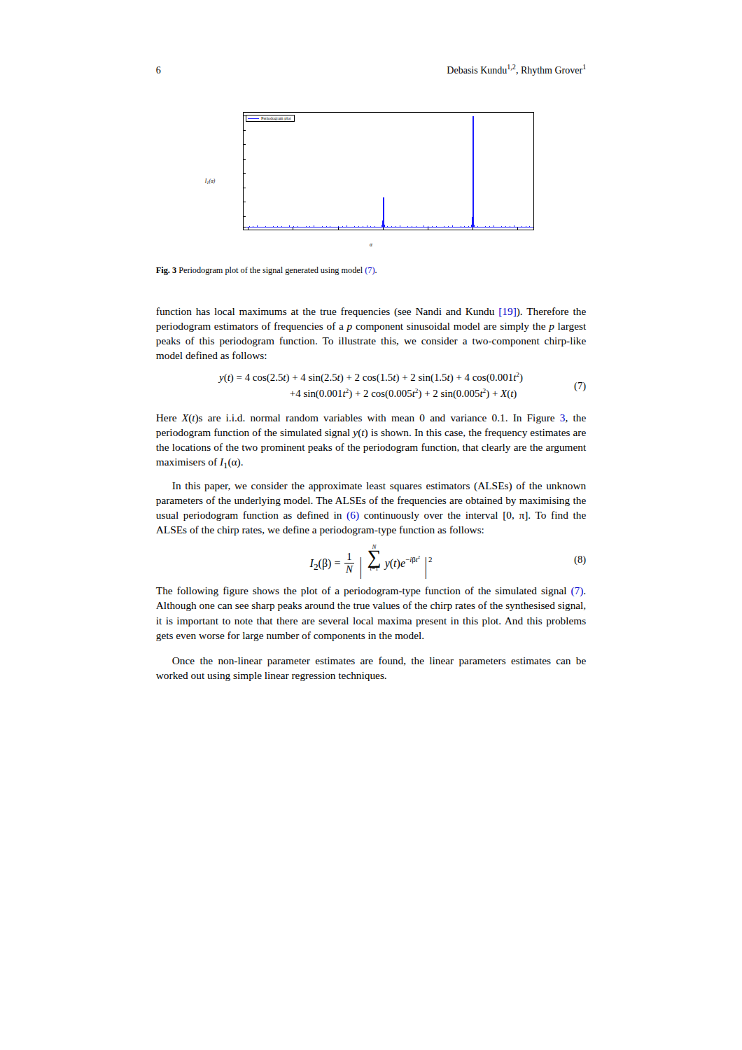6
Debasis Kundu1,2, Rhythm Grover1
I1(α)
α
Periodogram plot
0
1000
2000
3000
4000
5000
6000
7000
8000
0.0
0.5
1.0
1.5
2.0
2.5
3.0
Fig. 3 Periodogram plot of the signal generated using model (7).
function has local maximums at the true frequencies (see Nandi and Kundu [19]). Therefore the periodogram estimators of frequencies of a p component sinusoidal model are simply the p largest peaks of this periodogram function. To illustrate this, we consider a two-component chirp-like model defined as follows:
y(t) = 4 cos(2.5t) + 4 sin(2.5t) + 2 cos(1.5t) + 2 sin(1.5t) + 4 cos(0.001t 2)
+4 sin(0.001t 2) + 2 cos(0.005t 2) + 2 sin(0.005t 2) + X(t)
(7)
Here X(t)s are i.i.d. normal random variables with mean 0 and variance 0.1. In Figure 3, the periodogram function of the simulated signal y(t) is shown. In this case, the frequency estimates are the locations of the two prominent peaks of the periodogram function, that clearly are the argument maximisers of I1(α).
In this paper, we consider the approximate least squares estimators (ALSEs) of the unknown parameters of the underlying model. The ALSEs of the frequencies are obtained by maximising the usual periodogram function as defined in (6) continuously over the interval [0, π]. To find the ALSEs of the chirp rates, we define a periodogram-type function as follows:
I2(β) = 1 N | N∑t=1 y(t)e−iβt 2 |2
(8)
The following figure shows the plot of a periodogram-type function of the simulated signal (7). Although one can see sharp peaks around the true values of the chirp rates of the synthesised signal, it is important to note that there are several local maxima present in this plot. And this problems gets even worse for large number of components in the model.
Once the non-linear parameter estimates are found, the linear parameters estimates can be worked out using simple linear regression techniques.